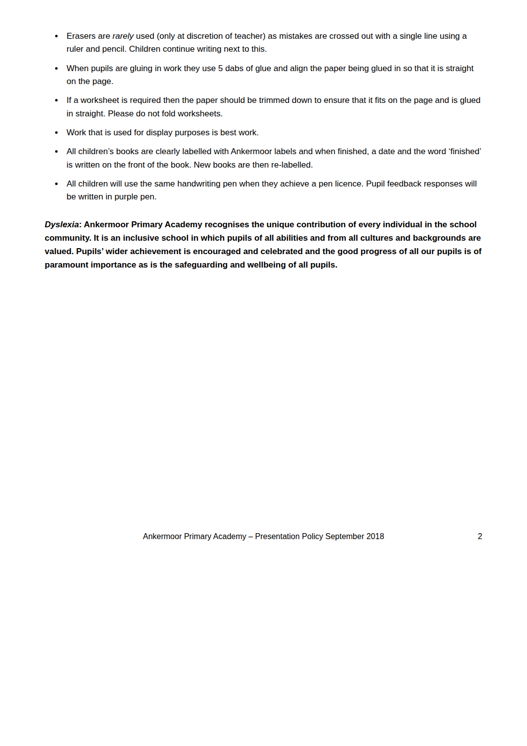Erasers are rarely used (only at discretion of teacher) as mistakes are crossed out with a single line using a ruler and pencil. Children continue writing next to this.
When pupils are gluing in work they use 5 dabs of glue and align the paper being glued in so that it is straight on the page.
If a worksheet is required then the paper should be trimmed down to ensure that it fits on the page and is glued in straight. Please do not fold worksheets.
Work that is used for display purposes is best work.
All children’s books are clearly labelled with Ankermoor labels and when finished, a date and the word ‘finished’ is written on the front of the book. New books are then re-labelled.
All children will use the same handwriting pen when they achieve a pen licence. Pupil feedback responses will be written in purple pen.
Dyslexia: Ankermoor Primary Academy recognises the unique contribution of every individual in the school community. It is an inclusive school in which pupils of all abilities and from all cultures and backgrounds are valued. Pupils’ wider achievement is encouraged and celebrated and the good progress of all our pupils is of paramount importance as is the safeguarding and wellbeing of all pupils.
Ankermoor Primary Academy – Presentation Policy September 2018 2